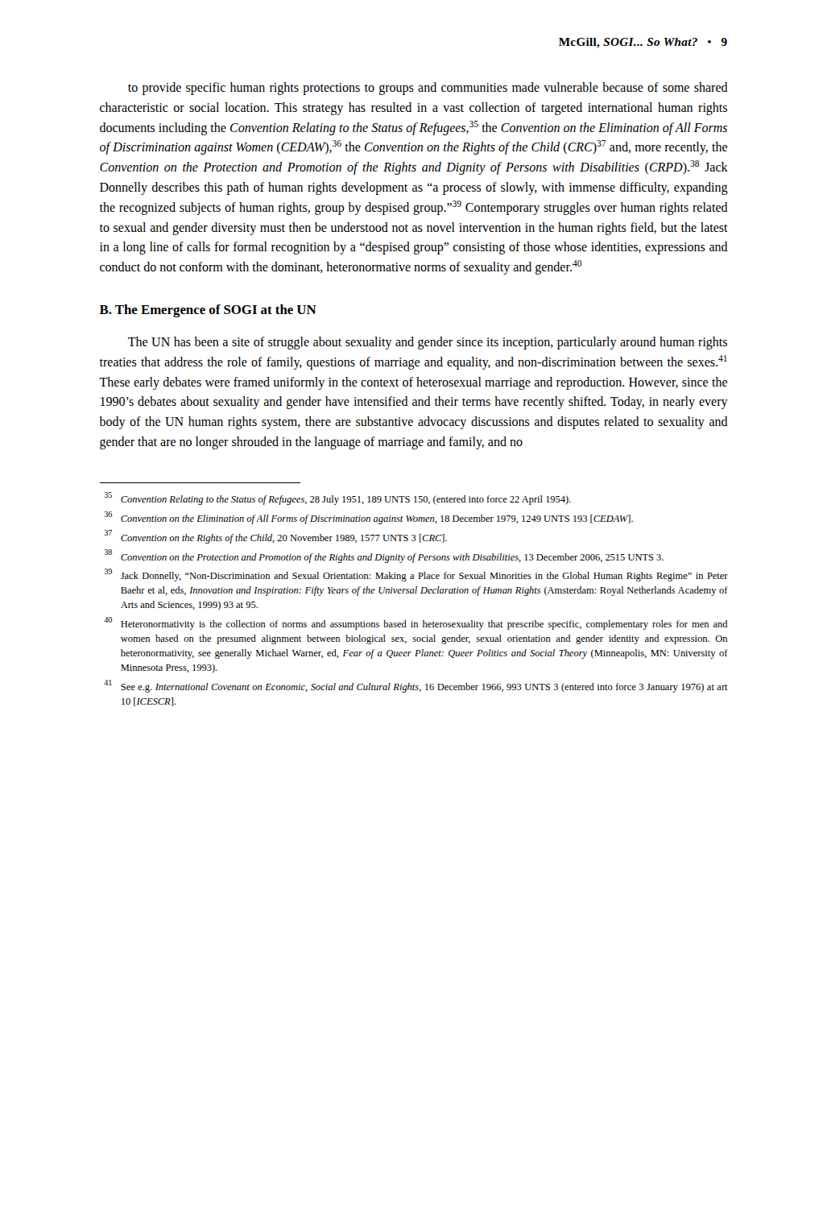McGill, SOGI... So What? • 9
to provide specific human rights protections to groups and communities made vulnerable because of some shared characteristic or social location. This strategy has resulted in a vast collection of targeted international human rights documents including the Convention Relating to the Status of Refugees,35 the Convention on the Elimination of All Forms of Discrimination against Women (CEDAW),36 the Convention on the Rights of the Child (CRC)37 and, more recently, the Convention on the Protection and Promotion of the Rights and Dignity of Persons with Disabilities (CRPD).38 Jack Donnelly describes this path of human rights development as “a process of slowly, with immense difficulty, expanding the recognized subjects of human rights, group by despised group.”39 Contemporary struggles over human rights related to sexual and gender diversity must then be understood not as novel intervention in the human rights field, but the latest in a long line of calls for formal recognition by a “despised group” consisting of those whose identities, expressions and conduct do not conform with the dominant, heteronormative norms of sexuality and gender.40
B. The Emergence of SOGI at the UN
The UN has been a site of struggle about sexuality and gender since its inception, particularly around human rights treaties that address the role of family, questions of marriage and equality, and non-discrimination between the sexes.41 These early debates were framed uniformly in the context of heterosexual marriage and reproduction. However, since the 1990’s debates about sexuality and gender have intensified and their terms have recently shifted. Today, in nearly every body of the UN human rights system, there are substantive advocacy discussions and disputes related to sexuality and gender that are no longer shrouded in the language of marriage and family, and no
Convention Relating to the Status of Refugees, 28 July 1951, 189 UNTS 150, (entered into force 22 April 1954).
Convention on the Elimination of All Forms of Discrimination against Women, 18 December 1979, 1249 UNTS 193 [CEDAW].
Convention on the Rights of the Child, 20 November 1989, 1577 UNTS 3 [CRC].
Convention on the Protection and Promotion of the Rights and Dignity of Persons with Disabilities, 13 December 2006, 2515 UNTS 3.
Jack Donnelly, “Non-Discrimination and Sexual Orientation: Making a Place for Sexual Minorities in the Global Human Rights Regime” in Peter Baehr et al, eds, Innovation and Inspiration: Fifty Years of the Universal Declaration of Human Rights (Amsterdam: Royal Netherlands Academy of Arts and Sciences, 1999) 93 at 95.
Heteronormativity is the collection of norms and assumptions based in heterosexuality that prescribe specific, complementary roles for men and women based on the presumed alignment between biological sex, social gender, sexual orientation and gender identity and expression. On heteronormativity, see generally Michael Warner, ed, Fear of a Queer Planet: Queer Politics and Social Theory (Minneapolis, MN: University of Minnesota Press, 1993).
See e.g. International Covenant on Economic, Social and Cultural Rights, 16 December 1966, 993 UNTS 3 (entered into force 3 January 1976) at art 10 [ICESCR].